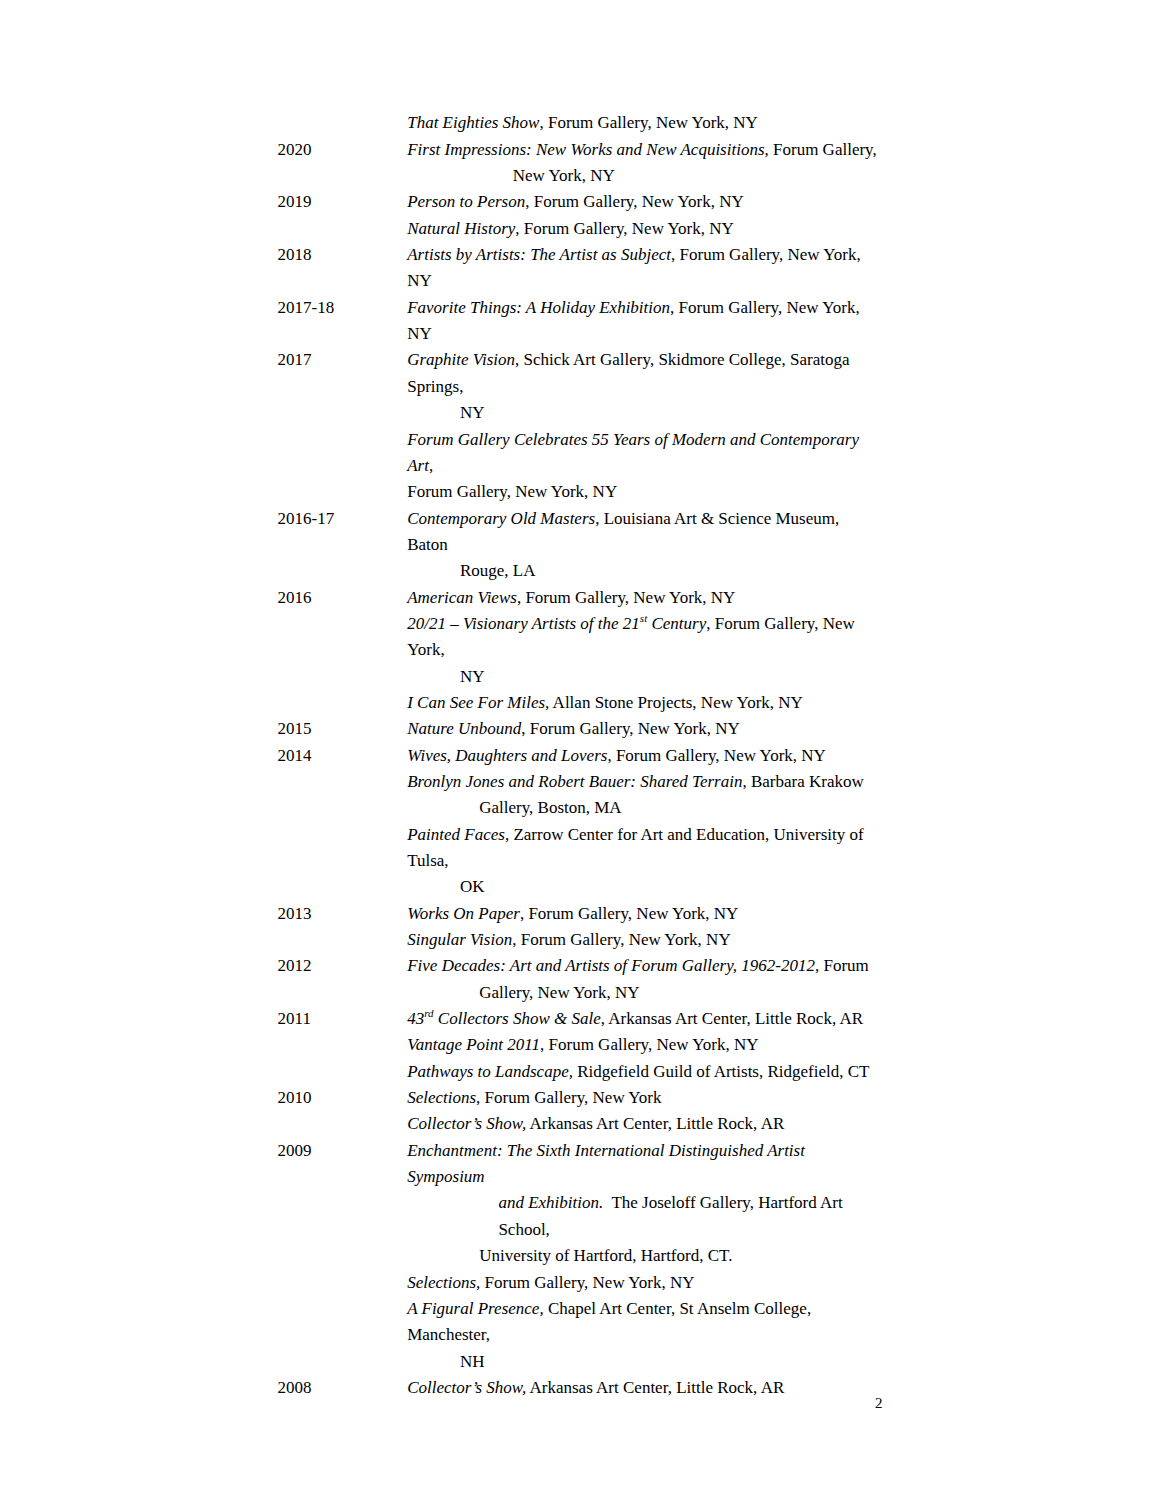| | That Eighties Show , Forum Gallery, New York, NY |
| 2020 | First Impressions: New Works and New Acquisitions , Forum Gallery, New York, NY |
| 2019 | Person to Person , Forum Gallery, New York, NY |
| | Natural History , Forum Gallery, New York, NY |
| 2018 | Artists by Artists: The Artist as Subject , Forum Gallery, New York, NY |
| 2017-18 | Favorite Things: A Holiday Exhibition , Forum Gallery, New York, NY |
| 2017 | Graphite Vision , Schick Art Gallery, Skidmore College, Saratoga Springs, NY |
| | Forum Gallery Celebrates 55 Years of Modern and Contemporary Art , Forum Gallery, New York, NY |
| 2016-17 | Contemporary Old Masters , Louisiana Art & Science Museum, Baton Rouge, LA |
| 2016 | American Views , Forum Gallery, New York, NY |
| | 20/21 – Visionary Artists of the 21 st Century , Forum Gallery, New York, NY |
| | I Can See For Miles , Allan Stone Projects, New York, NY |
| 2015 | Nature Unbound , Forum Gallery, New York, NY |
| 2014 | Wives, Daughters and Lovers , Forum Gallery, New York, NY |
| | Bronlyn Jones and Robert Bauer: Shared Terrain , Barbara Krakow Gallery, Boston, MA |
| | Painted Faces , Zarrow Center for Art and Education, University of Tulsa, OK |
| 2013 | Works On Paper , Forum Gallery, New York, NY |
| | Singular Vision , Forum Gallery, New York, NY |
| 2012 | Five Decades: Art and Artists of Forum Gallery, 1962-2012 , Forum Gallery, New York, NY |
| 2011 | 43 rd Collectors Show & Sale , Arkansas Art Center, Little Rock, AR |
| | Vantage Point 2011 , Forum Gallery, New York, NY |
| | Pathways to Landscape, Ridgefield Guild of Artists, Ridgefield, CT |
| 2010 | Selections , Forum Gallery, New York |
| | Collector’s Show, Arkansas Art Center, Little Rock, AR |
| 2009 | Enchantment: The Sixth International Distinguished Artist Symposium and Exhibition. The Joseloff Gallery, Hartford Art School, University of Hartford, Hartford, CT. |
| | Selections, Forum Gallery, New York, NY |
| | A Figural Presence, Chapel Art Center, St Anselm College, Manchester, NH |
| 2008 | Collector’s Show, Arkansas Art Center, Little Rock, AR |
2